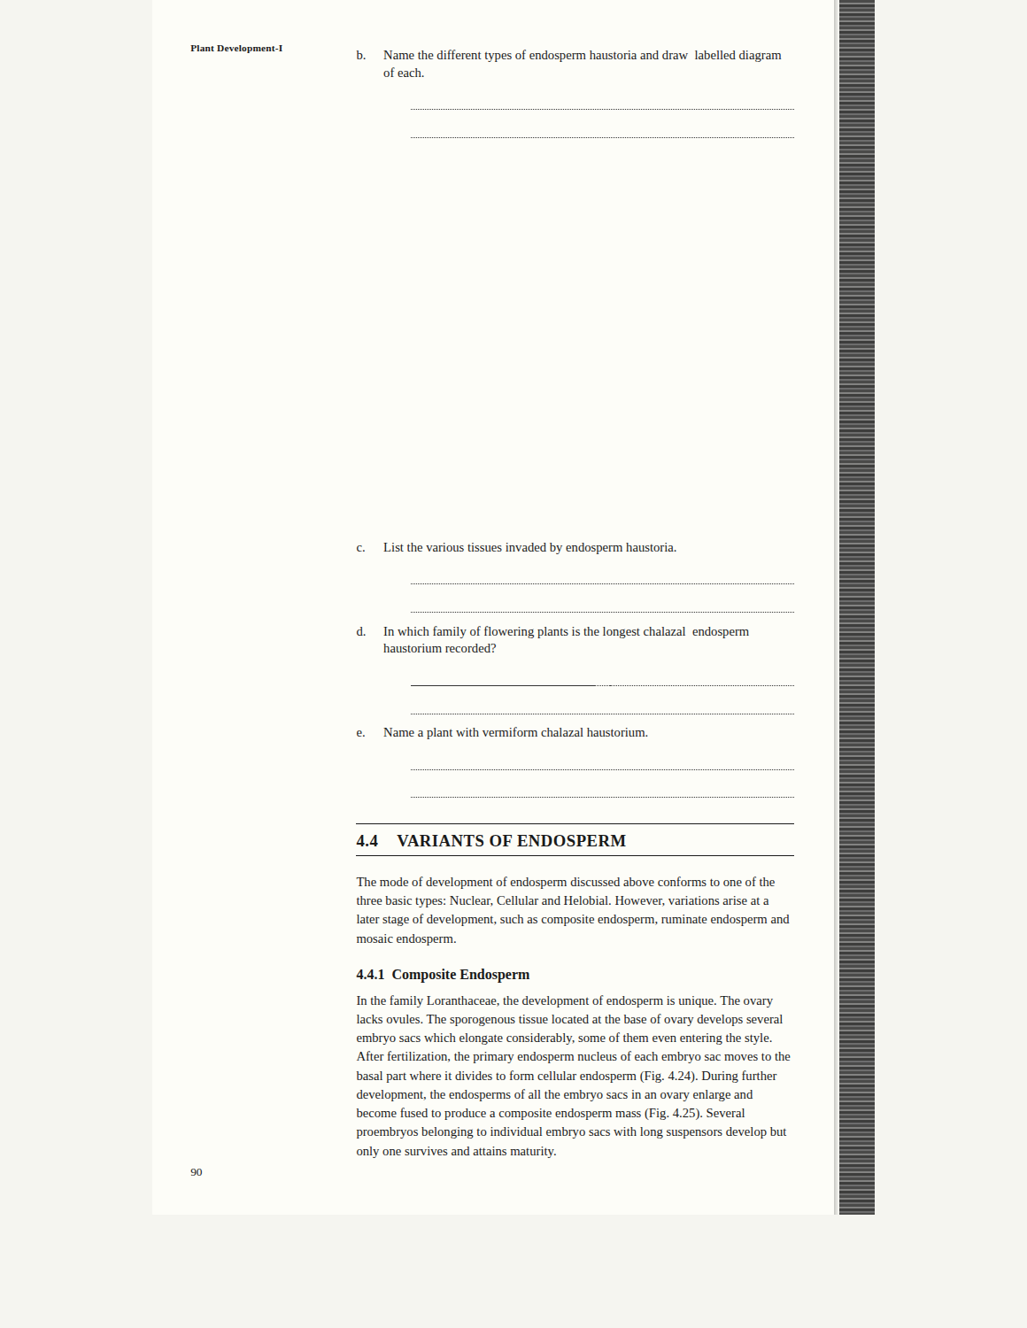Plant Development-I
b. Name the different types of endosperm haustoria and draw labelled diagram of each.
c. List the various tissues invaded by endosperm haustoria.
d. In which family of flowering plants is the longest chalazal endosperm haustorium recorded?
e. Name a plant with vermiform chalazal haustorium.
4.4 VARIANTS OF ENDOSPERM
The mode of development of endosperm discussed above conforms to one of the three basic types: Nuclear, Cellular and Helobial. However, variations arise at a later stage of development, such as composite endosperm, ruminate endosperm and mosaic endosperm.
4.4.1 Composite Endosperm
In the family Loranthaceae, the development of endosperm is unique. The ovary lacks ovules. The sporogenous tissue located at the base of ovary develops several embryo sacs which elongate considerably, some of them even entering the style. After fertilization, the primary endosperm nucleus of each embryo sac moves to the basal part where it divides to form cellular endosperm (Fig. 4.24). During further development, the endosperms of all the embryo sacs in an ovary enlarge and become fused to produce a composite endosperm mass (Fig. 4.25). Several proembryos belonging to individual embryo sacs with long suspensors develop but only one survives and attains maturity.
90